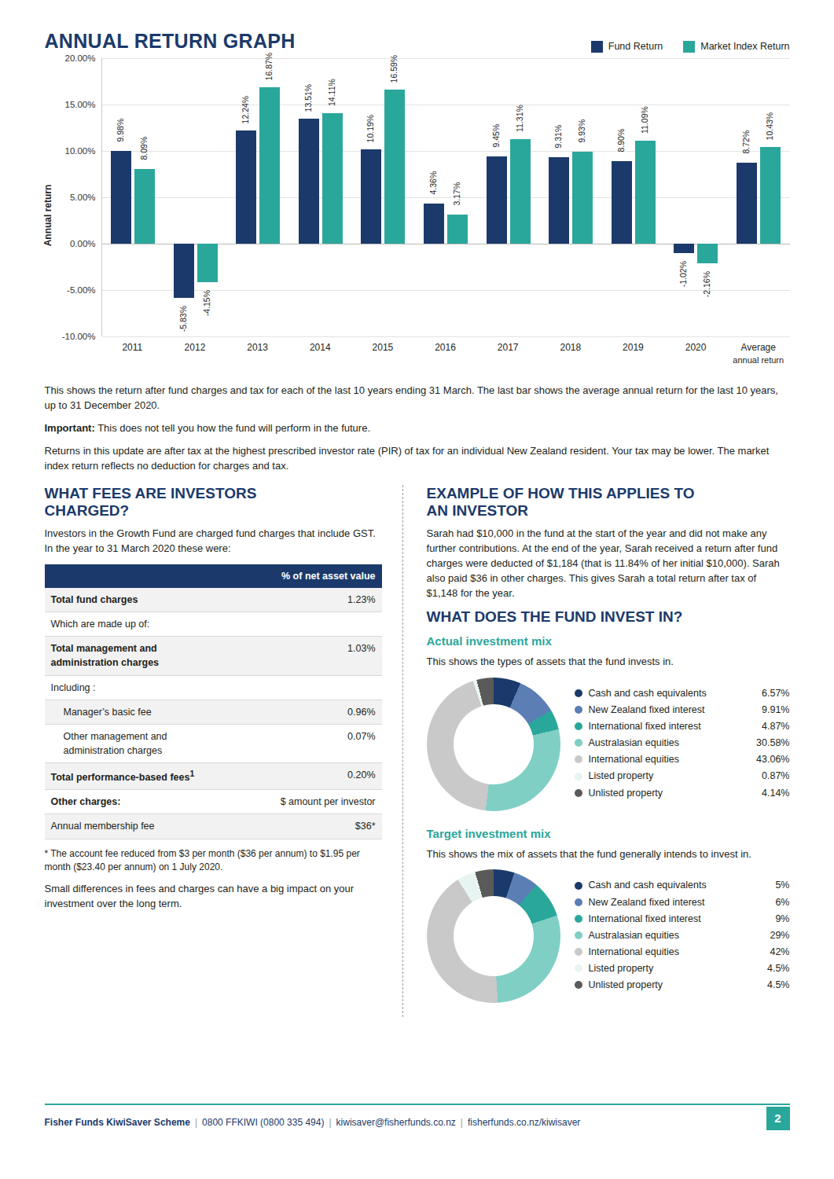ANNUAL RETURN GRAPH
Fund Return Market Index Return
Annual return
20.00%
15.00%
10.00%
5.00%
0.00%
-5.00%
-10.00%
9.98%
8.09%
-5.83%
-4.15%
12.24%
16.87%
13.51%
14.11%
10.19%
16.59%
4.36%
3.17%
9.45%
11.31%
9.31%
9.93%
8.90%
11.09%
-1.02%
-2.16%
8.72%
10.43%
2011
2012
2013
2014
2015
2016
2017
2018
2019
2020
Averageannual return
This shows the return after fund charges and tax for each of the last 10 years ending 31 March. The last bar shows the average annual return for the last 10 years, up to 31 December 2020.
Important: This does not tell you how the fund will perform in the future.
Returns in this update are after tax at the highest prescribed investor rate (PIR) of tax for an individual New Zealand resident. Your tax may be lower. The market index return reflects no deduction for charges and tax.
WHAT FEES ARE INVESTORS
CHARGED?
Investors in the Growth Fund are charged fund charges that include GST. In the year to 31 March 2020 these were:
| | % of net asset value |
| --- | --- |
| Total fund charges | 1.23% |
| Which are made up of: | |
| Total management and administration charges | 1.03% |
| Including : | |
| Manager’s basic fee | 0.96% |
| Other management and administration charges | 0.07% |
| Total performance-based fees 1 | 0.20% |
| Other charges: | $ amount per investor |
| Annual membership fee | $36* |
* The account fee reduced from $3 per month ($36 per annum) to $1.95 per month ($23.40 per annum) on 1 July 2020.
Small differences in fees and charges can have a big impact on your investment over the long term.
EXAMPLE OF HOW THIS APPLIES TO
AN INVESTOR
Sarah had $10,000 in the fund at the start of the year and did not make any further contributions. At the end of the year, Sarah received a return after fund charges were deducted of $1,184 (that is 11.84% of her initial $10,000). Sarah also paid $36 in other charges. This gives Sarah a total return after tax of $1,148 for the year.
WHAT DOES THE FUND INVEST IN?
Actual investment mix
This shows the types of assets that the fund invests in.
Cash and cash equivalents 6.57%
New Zealand fixed interest 9.91%
International fixed interest 4.87%
Australasian equities 30.58%
International equities 43.06%
Listed property 0.87%
Unlisted property 4.14%
Target investment mix
This shows the mix of assets that the fund generally intends to invest in.
Cash and cash equivalents 5%
New Zealand fixed interest 6%
International fixed interest 9%
Australasian equities 29%
International equities 42%
Listed property 4.5%
Unlisted property 4.5%
Fisher Funds KiwiSaver Scheme |0800 FFKIWI (0800 335 494) |kiwisaver@fisherfunds.co.nz |fisherfunds.co.nz/kiwisaver 2